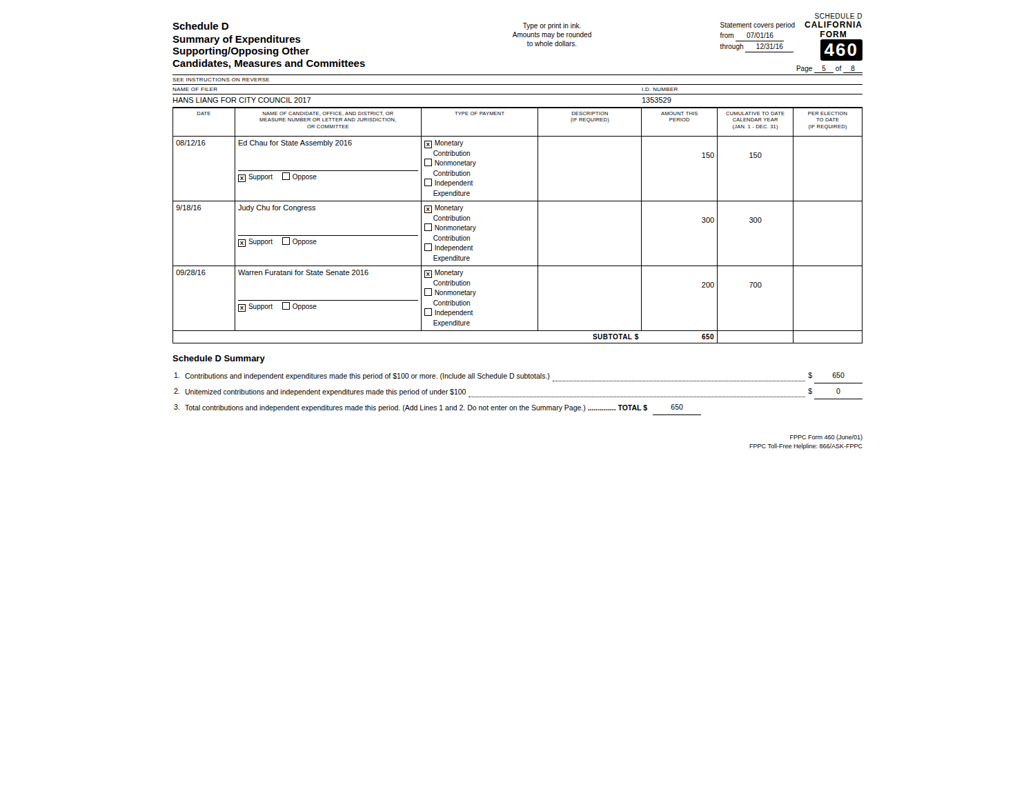SCHEDULE D
Schedule D
Summary of Expenditures
Supporting/Opposing Other
Candidates, Measures and Committees
Type or print in ink.
Amounts may be rounded
to whole dollars.
Statement covers period
from 07/01/16
through 12/31/16
CALIFORNIA
FORM
460
Page 5 of 8
SEE INSTRUCTIONS ON REVERSE
NAME OF FILER
I.D. NUMBER
HANS LIANG FOR CITY COUNCIL 2017
1353529
| DATE | NAME OF CANDIDATE, OFFICE, AND DISTRICT, OR MEASURE NUMBER OR LETTER AND JURISDICTION, OR COMMITTEE | TYPE OF PAYMENT | DESCRIPTION (IF REQUIRED) | AMOUNT THIS PERIOD | CUMULATIVE TO DATE CALENDAR YEAR (JAN. 1 - DEC. 31) | PER ELECTION TO DATE (IF REQUIRED) |
| --- | --- | --- | --- | --- | --- | --- |
| 08/12/16 | Ed Chau for State Assembly 2016 Support Oppose | Monetary Contribution Nonmonetary Contribution Independent Expenditure | | 150 | 150 | |
| 9/18/16 | Judy Chu for Congress Support Oppose | Monetary Contribution Nonmonetary Contribution Independent Expenditure | | 300 | 300 | |
| 09/28/16 | Warren Furatani for State Senate 2016 Support Oppose | Monetary Contribution Nonmonetary Contribution Independent Expenditure | | 200 | 700 | |
| SUBTOTAL $ | 650 | | |
Schedule D Summary
Contributions and independent expenditures made this period of $100 or more. (Include all Schedule D subtotals.) $ 650
Unitemized contributions and independent expenditures made this period of under $100 $ 0
Total contributions and independent expenditures made this period. (Add Lines 1 and 2. Do not enter on the Summary Page.) .............. TOTAL $ 650
FPPC Form 460 (June/01)
FPPC Toll-Free Helpline: 866/ASK-FPPC